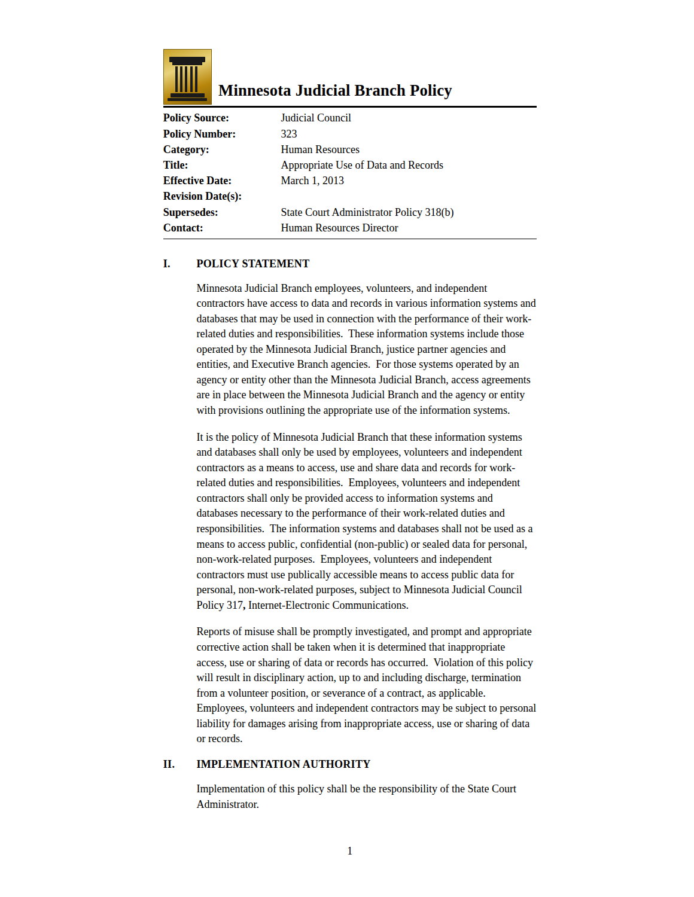Minnesota Judicial Branch Policy
| Policy Source: | Judicial Council |
| Policy Number: | 323 |
| Category: | Human Resources |
| Title: | Appropriate Use of Data and Records |
| Effective Date: | March 1, 2013 |
| Revision Date(s): | |
| Supersedes: | State Court Administrator Policy 318(b) |
| Contact: | Human Resources Director |
I. POLICY STATEMENT
Minnesota Judicial Branch employees, volunteers, and independent contractors have access to data and records in various information systems and databases that may be used in connection with the performance of their work-related duties and responsibilities. These information systems include those operated by the Minnesota Judicial Branch, justice partner agencies and entities, and Executive Branch agencies. For those systems operated by an agency or entity other than the Minnesota Judicial Branch, access agreements are in place between the Minnesota Judicial Branch and the agency or entity with provisions outlining the appropriate use of the information systems.
It is the policy of Minnesota Judicial Branch that these information systems and databases shall only be used by employees, volunteers and independent contractors as a means to access, use and share data and records for work-related duties and responsibilities. Employees, volunteers and independent contractors shall only be provided access to information systems and databases necessary to the performance of their work-related duties and responsibilities. The information systems and databases shall not be used as a means to access public, confidential (non-public) or sealed data for personal, non-work-related purposes. Employees, volunteers and independent contractors must use publically accessible means to access public data for personal, non-work-related purposes, subject to Minnesota Judicial Council Policy 317, Internet-Electronic Communications.
Reports of misuse shall be promptly investigated, and prompt and appropriate corrective action shall be taken when it is determined that inappropriate access, use or sharing of data or records has occurred. Violation of this policy will result in disciplinary action, up to and including discharge, termination from a volunteer position, or severance of a contract, as applicable. Employees, volunteers and independent contractors may be subject to personal liability for damages arising from inappropriate access, use or sharing of data or records.
II. IMPLEMENTATION AUTHORITY
Implementation of this policy shall be the responsibility of the State Court Administrator.
1